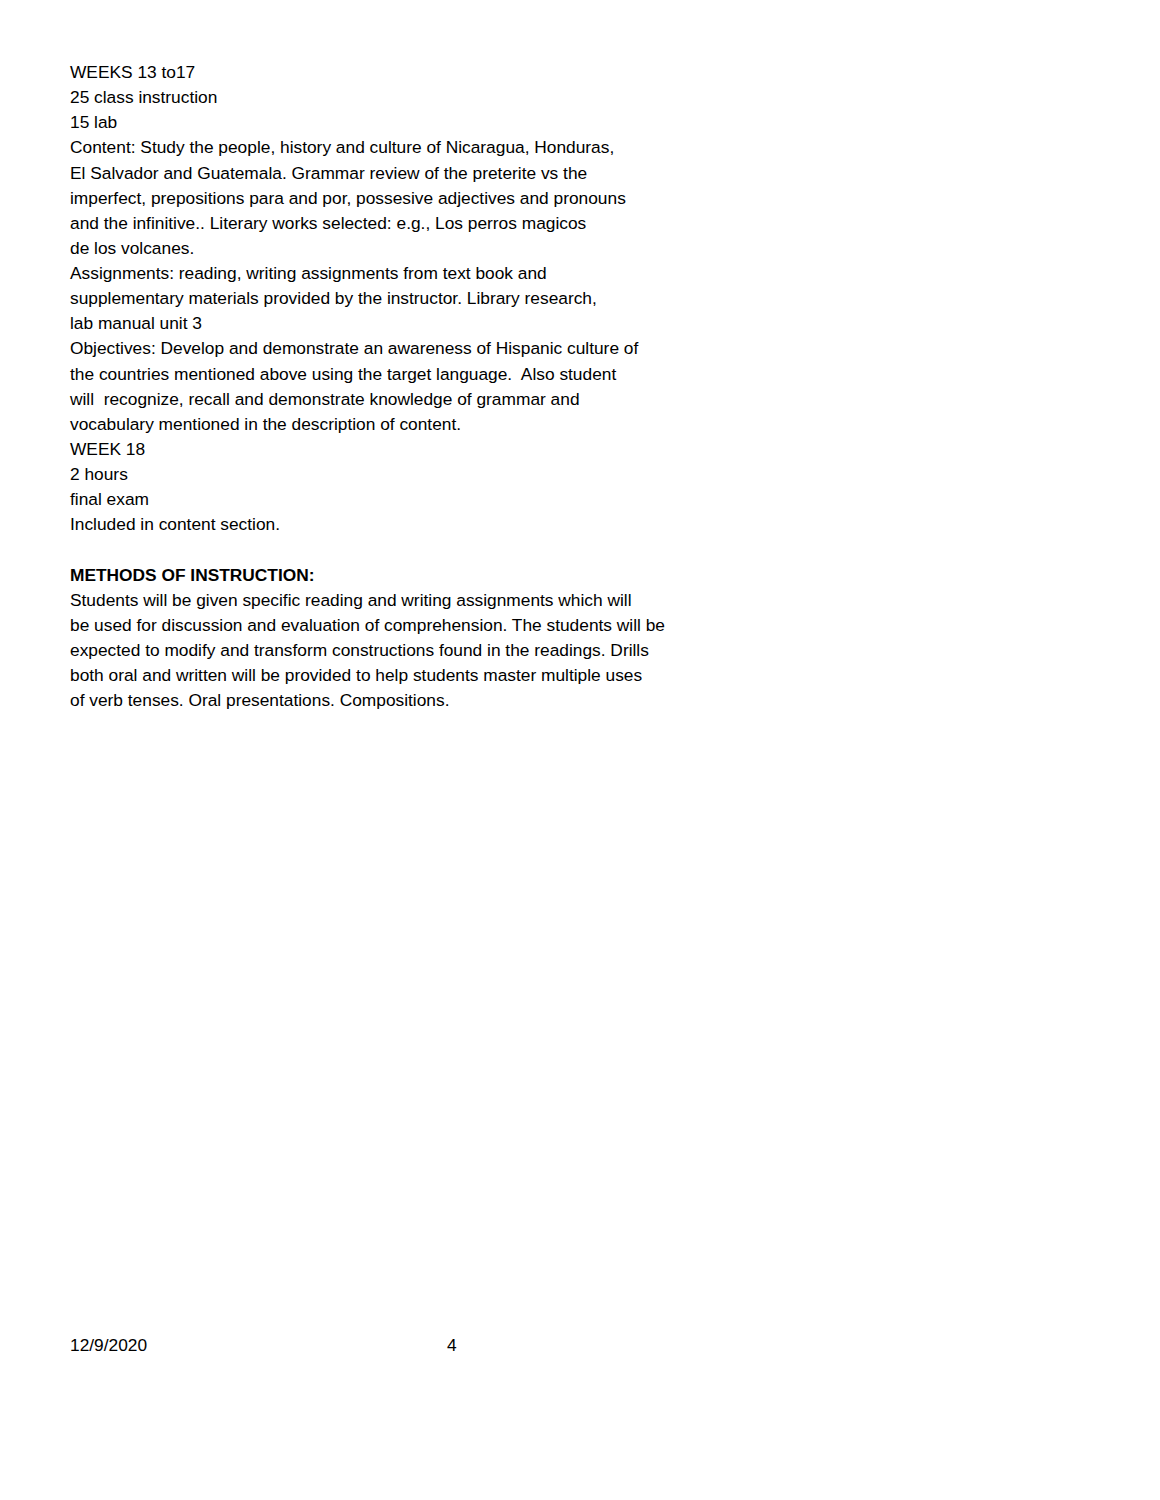WEEKS 13 to17
25 class instruction
15 lab
Content: Study the people, history and culture of Nicaragua, Honduras,
El Salvador and Guatemala. Grammar review of the preterite vs the
imperfect, prepositions para and por, possesive adjectives and pronouns
and the infinitive.. Literary works selected: e.g., Los perros magicos
de los volcanes.
Assignments: reading, writing assignments from text book and
supplementary materials provided by the instructor. Library research,
lab manual unit 3
Objectives: Develop and demonstrate an awareness of Hispanic culture of
the countries mentioned above using the target language. Also student
will recognize, recall and demonstrate knowledge of grammar and
vocabulary mentioned in the description of content.
WEEK 18
2 hours
final exam
Included in content section.
METHODS OF INSTRUCTION:
Students will be given specific reading and writing assignments which will
be used for discussion and evaluation of comprehension. The students will be
expected to modify and transform constructions found in the readings. Drills
both oral and written will be provided to help students master multiple uses
of verb tenses. Oral presentations. Compositions.
12/9/2020 4